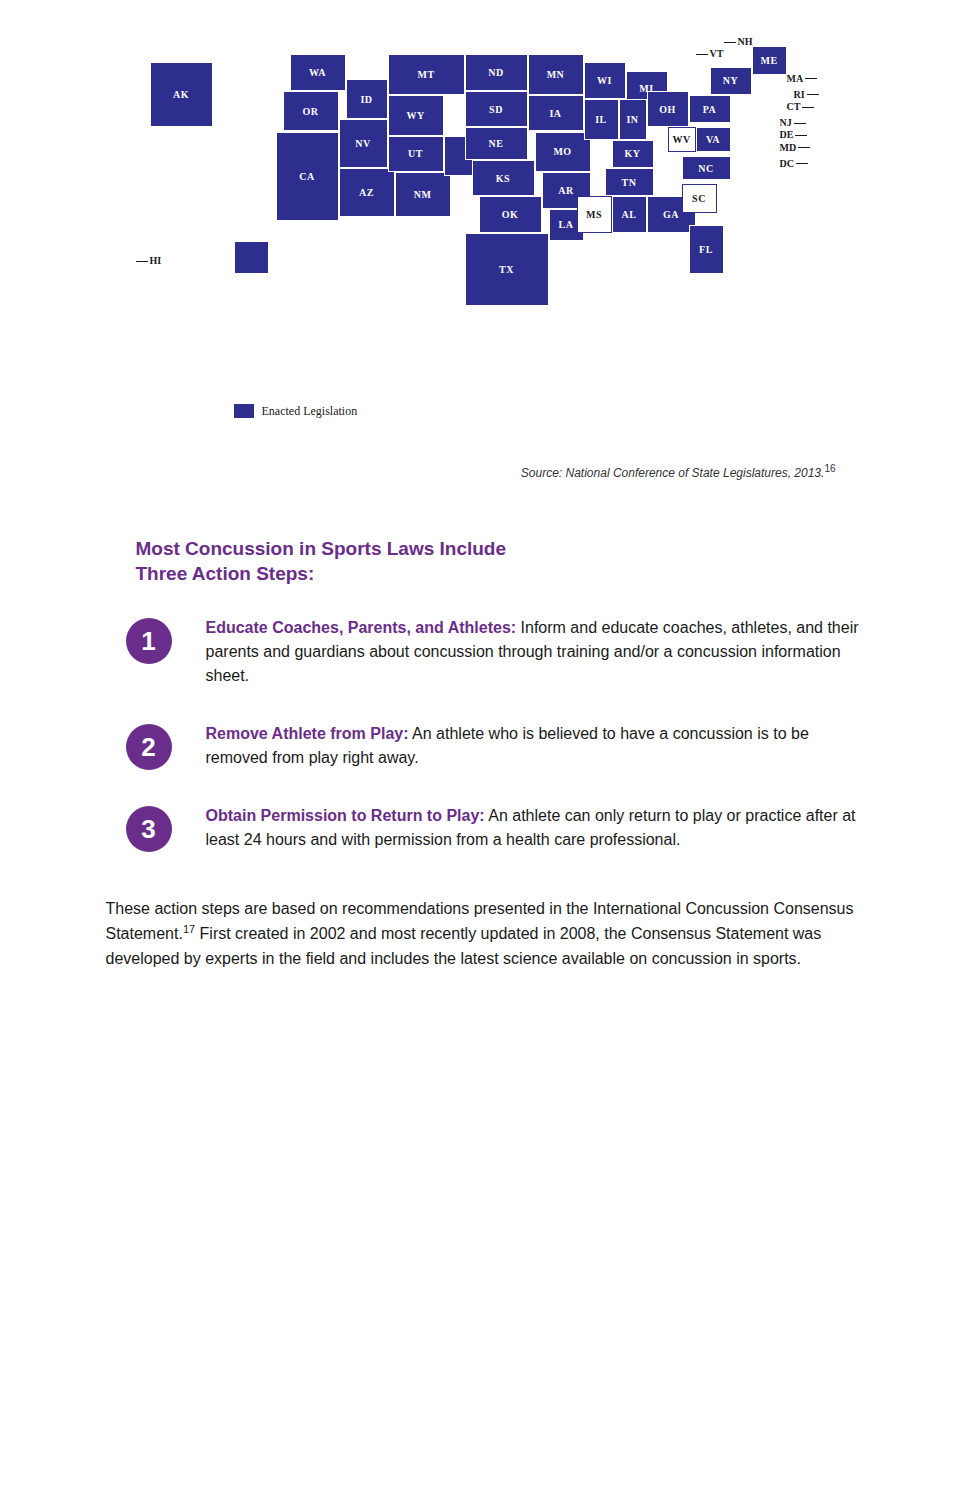AK
HI
WA
OR
CA
NV
AZ
ID
MT
WY
UT
NM
CO
ND
SD
NE
KS
OK
TX
MN
IA
MO
AR
LA
WI
MI
IL
IN
OH
KY
TN
MS
AL
GA
FL
SC
NC
VA
WV
PA
NY
ME
NH VT MA RI CT NJ DE MD DC
Enacted Legislation
Source: National Conference of State Legislatures, 2013.16
Most Concussion in Sports Laws Include
Three Action Steps:
1 Educate Coaches, Parents, and Athletes: Inform and educate coaches, athletes, and their parents and guardians about concussion through training and/or a concussion information sheet.
2 Remove Athlete from Play: An athlete who is believed to have a concussion is to be removed from play right away.
3 Obtain Permission to Return to Play: An athlete can only return to play or practice after at least 24 hours and with permission from a health care professional.
These action steps are based on recommendations presented in the International Concussion Consensus Statement.17 First created in 2002 and most recently updated in 2008, the Consensus Statement was developed by experts in the field and includes the latest science available on concussion in sports.